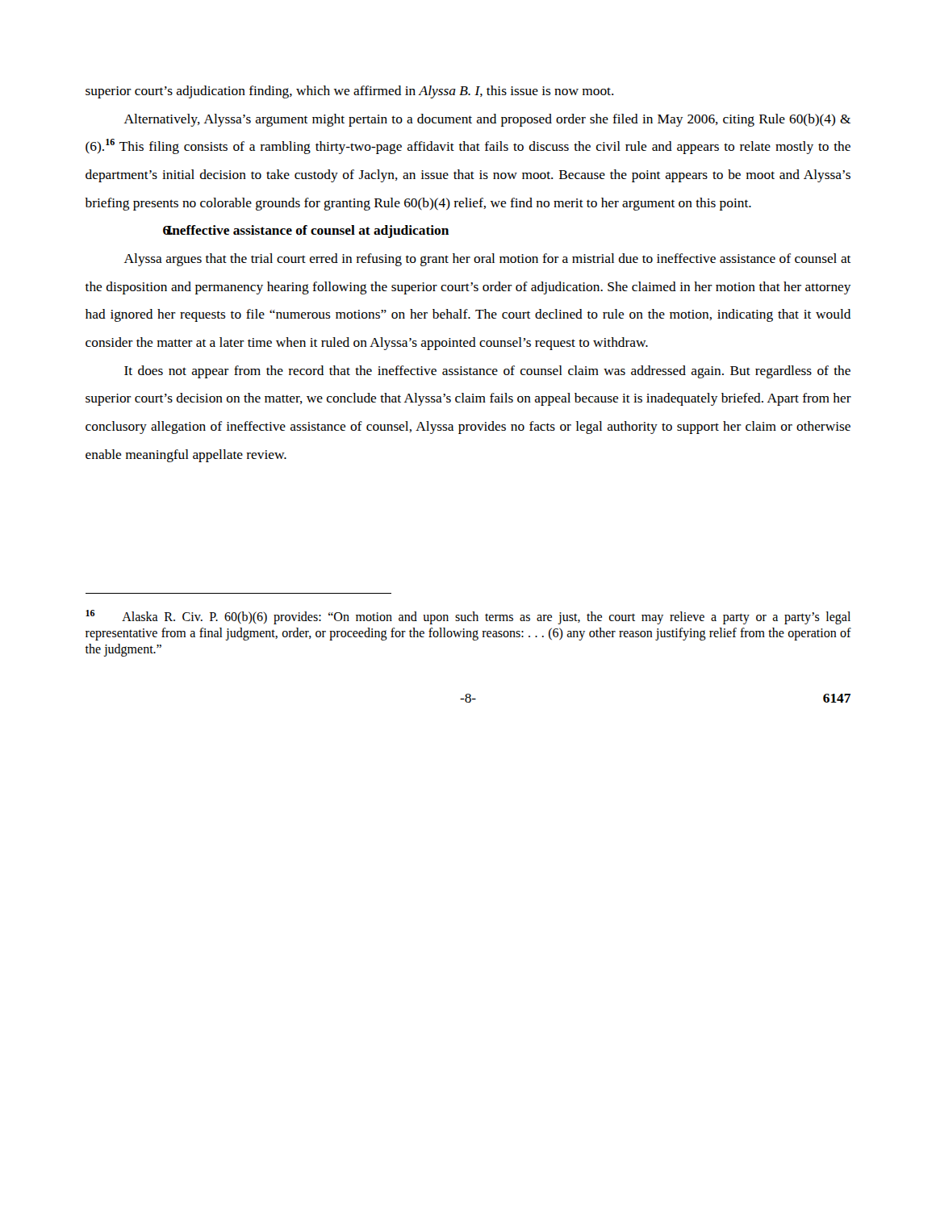superior court’s adjudication finding, which we affirmed in Alyssa B. I, this issue is now moot.
Alternatively, Alyssa’s argument might pertain to a document and proposed order she filed in May 2006, citing Rule 60(b)(4) & (6).16 This filing consists of a rambling thirty-two-page affidavit that fails to discuss the civil rule and appears to relate mostly to the department’s initial decision to take custody of Jaclyn, an issue that is now moot. Because the point appears to be moot and Alyssa’s briefing presents no colorable grounds for granting Rule 60(b)(4) relief, we find no merit to her argument on this point.
6. Ineffective assistance of counsel at adjudication
Alyssa argues that the trial court erred in refusing to grant her oral motion for a mistrial due to ineffective assistance of counsel at the disposition and permanency hearing following the superior court’s order of adjudication. She claimed in her motion that her attorney had ignored her requests to file “numerous motions” on her behalf. The court declined to rule on the motion, indicating that it would consider the matter at a later time when it ruled on Alyssa’s appointed counsel’s request to withdraw.
It does not appear from the record that the ineffective assistance of counsel claim was addressed again. But regardless of the superior court’s decision on the matter, we conclude that Alyssa’s claim fails on appeal because it is inadequately briefed. Apart from her conclusory allegation of ineffective assistance of counsel, Alyssa provides no facts or legal authority to support her claim or otherwise enable meaningful appellate review.
16 Alaska R. Civ. P. 60(b)(6) provides: “On motion and upon such terms as are just, the court may relieve a party or a party’s legal representative from a final judgment, order, or proceeding for the following reasons: . . . (6) any other reason justifying relief from the operation of the judgment.”
-8-
6147